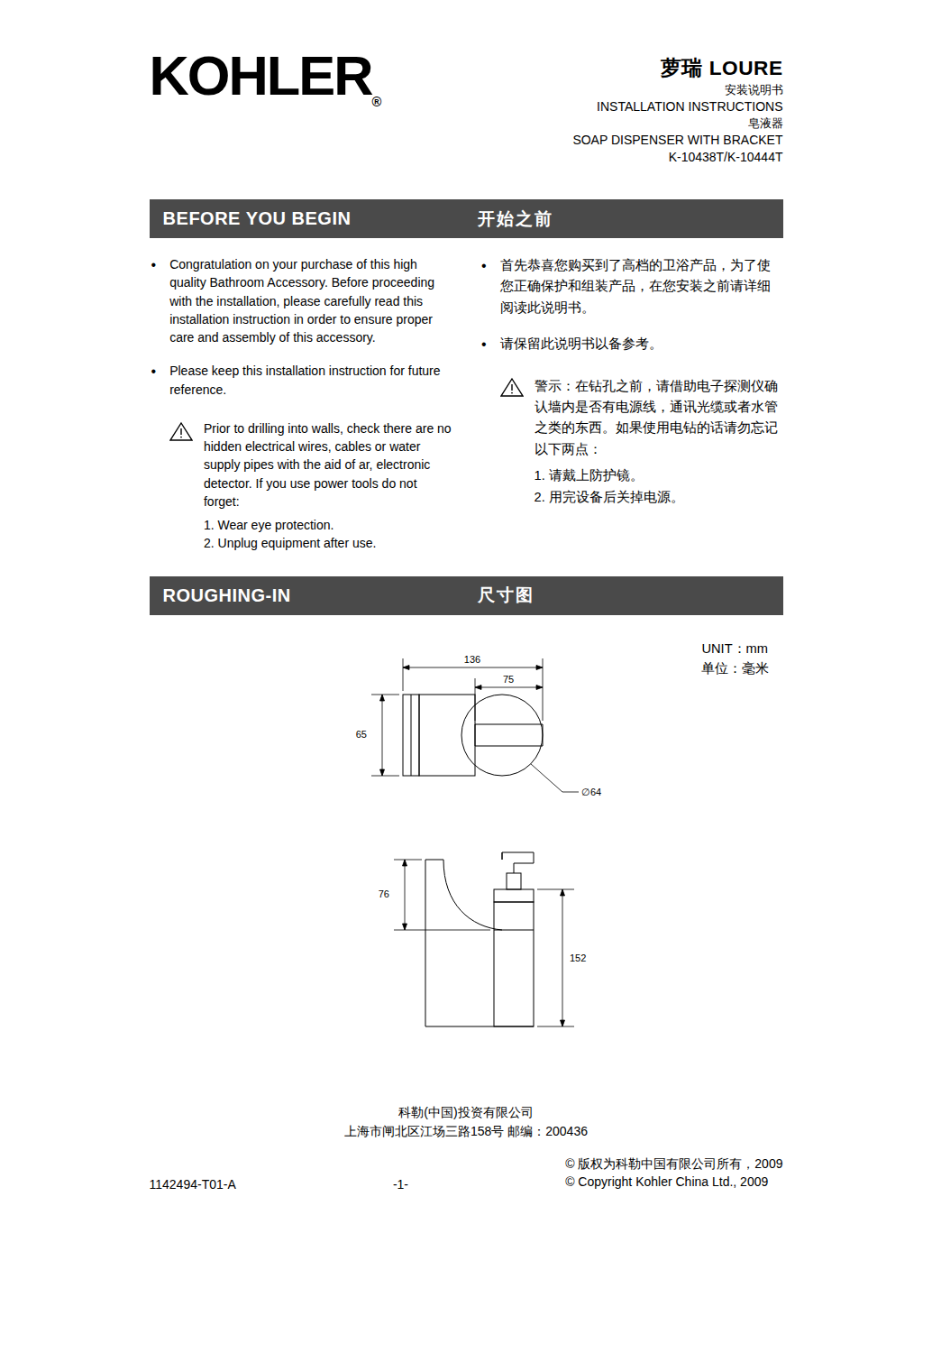KOHLER®
萝瑞 LOURE
安装说明书
INSTALLATION INSTRUCTIONS
皂液器
SOAP DISPENSER WITH BRACKET
K-10438T/K-10444T
BEFORE YOU BEGIN
开始之前
Congratulation on your purchase of this high quality Bathroom Accessory. Before proceeding with the installation, please carefully read this installation instruction in order to ensure proper care and assembly of this accessory.
Please keep this installation instruction for future reference.
Prior to drilling into walls, check there are no hidden electrical wires, cables or water supply pipes with the aid of ar, electronic detector. If you use power tools do not forget:
1. Wear eye protection.
2. Unplug equipment after use.
首先恭喜您购买到了高档的卫浴产品，为了使您正确保护和组装产品，在您安装之前请详细阅读此说明书。
请保留此说明书以备参考。
警示：在钻孔之前，请借助电子探测仪确认墙内是否有电源线，通讯光缆或者水管之类的东西。如果使用电钻的话请勿忘记以下两点：
1. 请戴上防护镜。
2. 用完设备后关掉电源。
ROUGHING-IN
尺寸图
UNIT：mm
单位：毫米
136 75 65 ∅64 76 152
科勒(中国)投资有限公司
上海市闸北区江场三路158号 邮编：200436
1142494-T01-A
-1-
© 版权为科勒中国有限公司所有，2009
© Copyright Kohler China Ltd., 2009